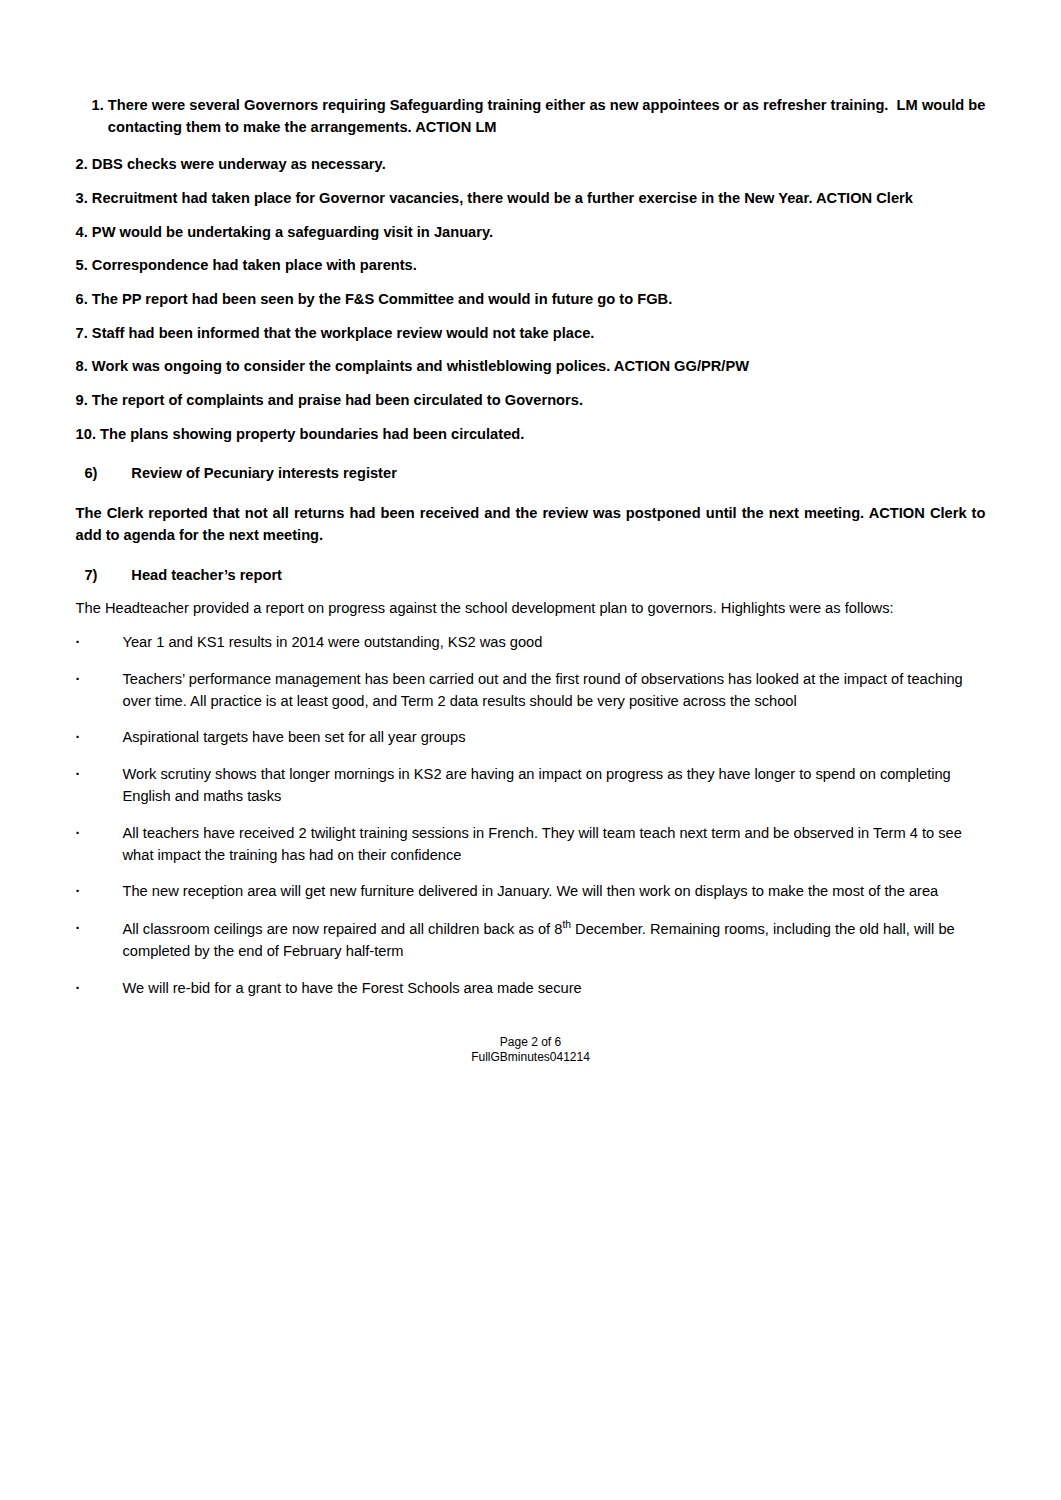There were several Governors requiring Safeguarding training either as new appointees or as refresher training. LM would be contacting them to make the arrangements. ACTION LM
2. DBS checks were underway as necessary.
3. Recruitment had taken place for Governor vacancies, there would be a further exercise in the New Year. ACTION Clerk
4. PW would be undertaking a safeguarding visit in January.
5. Correspondence had taken place with parents.
6. The PP report had been seen by the F&S Committee and would in future go to FGB.
7. Staff had been informed that the workplace review would not take place.
8. Work was ongoing to consider the complaints and whistleblowing polices. ACTION GG/PR/PW
9. The report of complaints and praise had been circulated to Governors.
10. The plans showing property boundaries had been circulated.
6) Review of Pecuniary interests register
The Clerk reported that not all returns had been received and the review was postponed until the next meeting. ACTION Clerk to add to agenda for the next meeting.
7) Head teacher’s report
The Headteacher provided a report on progress against the school development plan to governors. Highlights were as follows:
Year 1 and KS1 results in 2014 were outstanding, KS2 was good
Teachers’ performance management has been carried out and the first round of observations has looked at the impact of teaching over time. All practice is at least good, and Term 2 data results should be very positive across the school
Aspirational targets have been set for all year groups
Work scrutiny shows that longer mornings in KS2 are having an impact on progress as they have longer to spend on completing English and maths tasks
All teachers have received 2 twilight training sessions in French. They will team teach next term and be observed in Term 4 to see what impact the training has had on their confidence
The new reception area will get new furniture delivered in January. We will then work on displays to make the most of the area
All classroom ceilings are now repaired and all children back as of 8th December. Remaining rooms, including the old hall, will be completed by the end of February half-term
We will re-bid for a grant to have the Forest Schools area made secure
Page 2 of 6
FullGBminutes041214